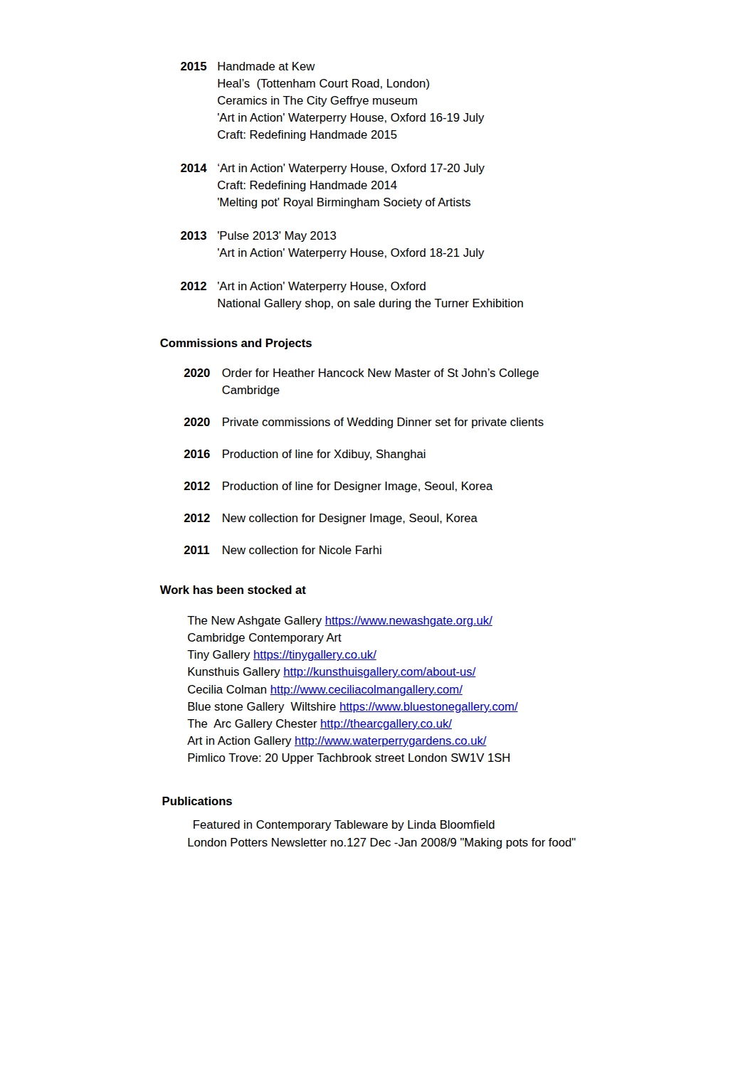2015
Handmade at Kew
Heal’s (Tottenham Court Road, London)
Ceramics in The City Geffrye museum
'Art in Action' Waterperry House, Oxford 16-19 July
Craft: Redefining Handmade 2015
2014
‘Art in Action' Waterperry House, Oxford 17-20 July
Craft: Redefining Handmade 2014
'Melting pot' Royal Birmingham Society of Artists
2013
'Pulse 2013' May 2013
'Art in Action' Waterperry House, Oxford 18-21 July
2012
'Art in Action' Waterperry House, Oxford
National Gallery shop, on sale during the Turner Exhibition
Commissions and Projects
2020
Order for Heather Hancock New Master of St John’s College Cambridge
2020
Private commissions of Wedding Dinner set for private clients
2016
Production of line for Xdibuy, Shanghai
2012
Production of line for Designer Image, Seoul, Korea
2012
New collection for Designer Image, Seoul, Korea
2011
New collection for Nicole Farhi
Work has been stocked at
The New Ashgate Gallery https://www.newashgate.org.uk/
Cambridge Contemporary Art
Tiny Gallery https://tinygallery.co.uk/
Kunsthuis Gallery http://kunsthuisgallery.com/about-us/
Cecilia Colman http://www.ceciliacolmangallery.com/
Blue stone Gallery Wiltshire https://www.bluestonegallery.com/
The Arc Gallery Chester http://thearcgallery.co.uk/
Art in Action Gallery http://www.waterperrygardens.co.uk/
Pimlico Trove: 20 Upper Tachbrook street London SW1V 1SH
Publications
Featured in Contemporary Tableware by Linda Bloomfield
London Potters Newsletter no.127 Dec -Jan 2008/9 "Making pots for food"